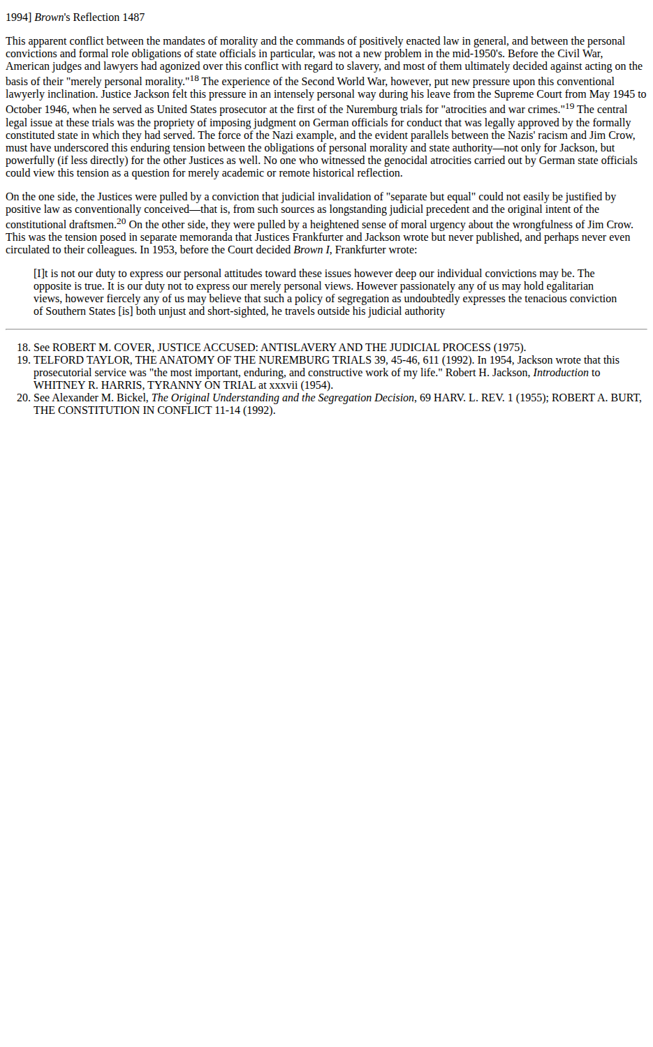1994] Brown's Reflection 1487
This apparent conflict between the mandates of morality and the commands of positively enacted law in general, and between the personal convictions and formal role obligations of state officials in particular, was not a new problem in the mid-1950's. Before the Civil War, American judges and lawyers had agonized over this conflict with regard to slavery, and most of them ultimately decided against acting on the basis of their "merely personal morality."18 The experience of the Second World War, however, put new pressure upon this conventional lawyerly inclination. Justice Jackson felt this pressure in an intensely personal way during his leave from the Supreme Court from May 1945 to October 1946, when he served as United States prosecutor at the first of the Nuremburg trials for "atrocities and war crimes."19 The central legal issue at these trials was the propriety of imposing judgment on German officials for conduct that was legally approved by the formally constituted state in which they had served. The force of the Nazi example, and the evident parallels between the Nazis' racism and Jim Crow, must have underscored this enduring tension between the obligations of personal morality and state authority—not only for Jackson, but powerfully (if less directly) for the other Justices as well. No one who witnessed the genocidal atrocities carried out by German state officials could view this tension as a question for merely academic or remote historical reflection.
On the one side, the Justices were pulled by a conviction that judicial invalidation of "separate but equal" could not easily be justified by positive law as conventionally conceived—that is, from such sources as longstanding judicial precedent and the original intent of the constitutional draftsmen.20 On the other side, they were pulled by a heightened sense of moral urgency about the wrongfulness of Jim Crow. This was the tension posed in separate memoranda that Justices Frankfurter and Jackson wrote but never published, and perhaps never even circulated to their colleagues. In 1953, before the Court decided Brown I, Frankfurter wrote:
[I]t is not our duty to express our personal attitudes toward these issues however deep our individual convictions may be. The opposite is true. It is our duty not to express our merely personal views. However passionately any of us may hold egalitarian views, however fiercely any of us may believe that such a policy of segregation as undoubtedly expresses the tenacious conviction of Southern States [is] both unjust and short-sighted, he travels outside his judicial authority
See ROBERT M. COVER, JUSTICE ACCUSED: ANTISLAVERY AND THE JUDICIAL PROCESS (1975).
TELFORD TAYLOR, THE ANATOMY OF THE NUREMBURG TRIALS 39, 45-46, 611 (1992). In 1954, Jackson wrote that this prosecutorial service was "the most important, enduring, and constructive work of my life." Robert H. Jackson, Introduction to WHITNEY R. HARRIS, TYRANNY ON TRIAL at xxxvii (1954).
See Alexander M. Bickel, The Original Understanding and the Segregation Decision, 69 HARV. L. REV. 1 (1955); ROBERT A. BURT, THE CONSTITUTION IN CONFLICT 11-14 (1992).